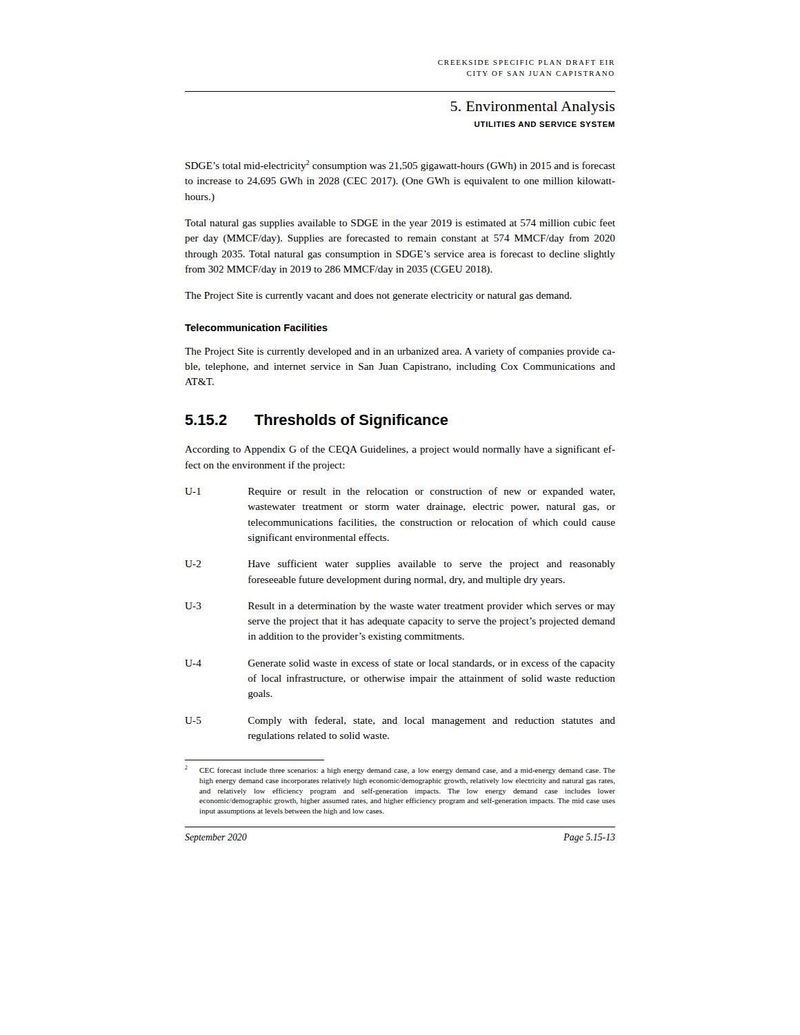Creekside Specific Plan Draft EIR
City of San Juan Capistrano
5. Environmental Analysis
Utilities and Service System
SDGE’s total mid-electricity2 consumption was 21,505 gigawatt-hours (GWh) in 2015 and is forecast to increase to 24,695 GWh in 2028 (CEC 2017). (One GWh is equivalent to one million kilowatt-hours.)
Total natural gas supplies available to SDGE in the year 2019 is estimated at 574 million cubic feet per day (MMCF/day). Supplies are forecasted to remain constant at 574 MMCF/day from 2020 through 2035. Total natural gas consumption in SDGE’s service area is forecast to decline slightly from 302 MMCF/day in 2019 to 286 MMCF/day in 2035 (CGEU 2018).
The Project Site is currently vacant and does not generate electricity or natural gas demand.
Telecommunication Facilities
The Project Site is currently developed and in an urbanized area. A variety of companies provide cable, telephone, and internet service in San Juan Capistrano, including Cox Communications and AT&T.
5.15.2 Thresholds of Significance
According to Appendix G of the CEQA Guidelines, a project would normally have a significant effect on the environment if the project:
U-1
Require or result in the relocation or construction of new or expanded water, wastewater treatment or storm water drainage, electric power, natural gas, or telecommunications facilities, the construction or relocation of which could cause significant environmental effects.
U-2
Have sufficient water supplies available to serve the project and reasonably foreseeable future development during normal, dry, and multiple dry years.
U-3
Result in a determination by the waste water treatment provider which serves or may serve the project that it has adequate capacity to serve the project’s projected demand in addition to the provider’s existing commitments.
U-4
Generate solid waste in excess of state or local standards, or in excess of the capacity of local infrastructure, or otherwise impair the attainment of solid waste reduction goals.
U-5
Comply with federal, state, and local management and reduction statutes and regulations related to solid waste.
2
CEC forecast include three scenarios: a high energy demand case, a low energy demand case, and a mid-energy demand case. The high energy demand case incorporates relatively high economic/demographic growth, relatively low electricity and natural gas rates, and relatively low efficiency program and self-generation impacts. The low energy demand case includes lower economic/demographic growth, higher assumed rates, and higher efficiency program and self-generation impacts. The mid case uses input assumptions at levels between the high and low cases.
September 2020 Page 5.15-13